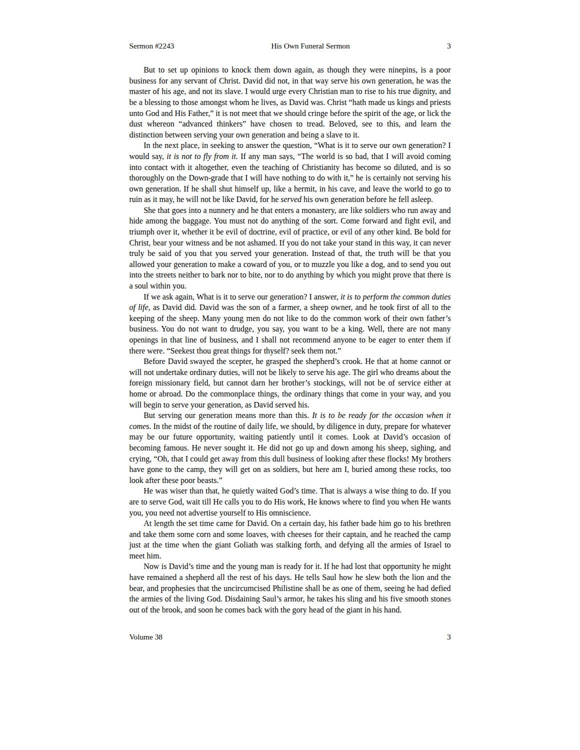Sermon #2243 His Own Funeral Sermon 3
But to set up opinions to knock them down again, as though they were ninepins, is a poor business for any servant of Christ. David did not, in that way serve his own generation, he was the master of his age, and not its slave. I would urge every Christian man to rise to his true dignity, and be a blessing to those amongst whom he lives, as David was. Christ “hath made us kings and priests unto God and His Father,” it is not meet that we should cringe before the spirit of the age, or lick the dust whereon “advanced thinkers” have chosen to tread. Beloved, see to this, and learn the distinction between serving your own generation and being a slave to it.
In the next place, in seeking to answer the question, “What is it to serve our own generation? I would say, it is not to fly from it. If any man says, “The world is so bad, that I will avoid coming into contact with it altogether, even the teaching of Christianity has become so diluted, and is so thoroughly on the Down-grade that I will have nothing to do with it,” he is certainly not serving his own generation. If he shall shut himself up, like a hermit, in his cave, and leave the world to go to ruin as it may, he will not be like David, for he served his own generation before he fell asleep.
She that goes into a nunnery and he that enters a monastery, are like soldiers who run away and hide among the baggage. You must not do anything of the sort. Come forward and fight evil, and triumph over it, whether it be evil of doctrine, evil of practice, or evil of any other kind. Be bold for Christ, bear your witness and be not ashamed. If you do not take your stand in this way, it can never truly be said of you that you served your generation. Instead of that, the truth will be that you allowed your generation to make a coward of you, or to muzzle you like a dog, and to send you out into the streets neither to bark nor to bite, nor to do anything by which you might prove that there is a soul within you.
If we ask again, What is it to serve our generation? I answer, it is to perform the common duties of life, as David did. David was the son of a farmer, a sheep owner, and he took first of all to the keeping of the sheep. Many young men do not like to do the common work of their own father’s business. You do not want to drudge, you say, you want to be a king. Well, there are not many openings in that line of business, and I shall not recommend anyone to be eager to enter them if there were. “Seekest thou great things for thyself? seek them not.”
Before David swayed the scepter, he grasped the shepherd’s crook. He that at home cannot or will not undertake ordinary duties, will not be likely to serve his age. The girl who dreams about the foreign missionary field, but cannot darn her brother’s stockings, will not be of service either at home or abroad. Do the commonplace things, the ordinary things that come in your way, and you will begin to serve your generation, as David served his.
But serving our generation means more than this. It is to be ready for the occasion when it comes. In the midst of the routine of daily life, we should, by diligence in duty, prepare for whatever may be our future opportunity, waiting patiently until it comes. Look at David’s occasion of becoming famous. He never sought it. He did not go up and down among his sheep, sighing, and crying, “Oh, that I could get away from this dull business of looking after these flocks! My brothers have gone to the camp, they will get on as soldiers, but here am I, buried among these rocks, too look after these poor beasts.”
He was wiser than that, he quietly waited God’s time. That is always a wise thing to do. If you are to serve God, wait till He calls you to do His work, He knows where to find you when He wants you, you need not advertise yourself to His omniscience.
At length the set time came for David. On a certain day, his father bade him go to his brethren and take them some corn and some loaves, with cheeses for their captain, and he reached the camp just at the time when the giant Goliath was stalking forth, and defying all the armies of Israel to meet him.
Now is David’s time and the young man is ready for it. If he had lost that opportunity he might have remained a shepherd all the rest of his days. He tells Saul how he slew both the lion and the bear, and prophesies that the uncircumcised Philistine shall be as one of them, seeing he had defied the armies of the living God. Disdaining Saul’s armor, he takes his sling and his five smooth stones out of the brook, and soon he comes back with the gory head of the giant in his hand.
Volume 38 3